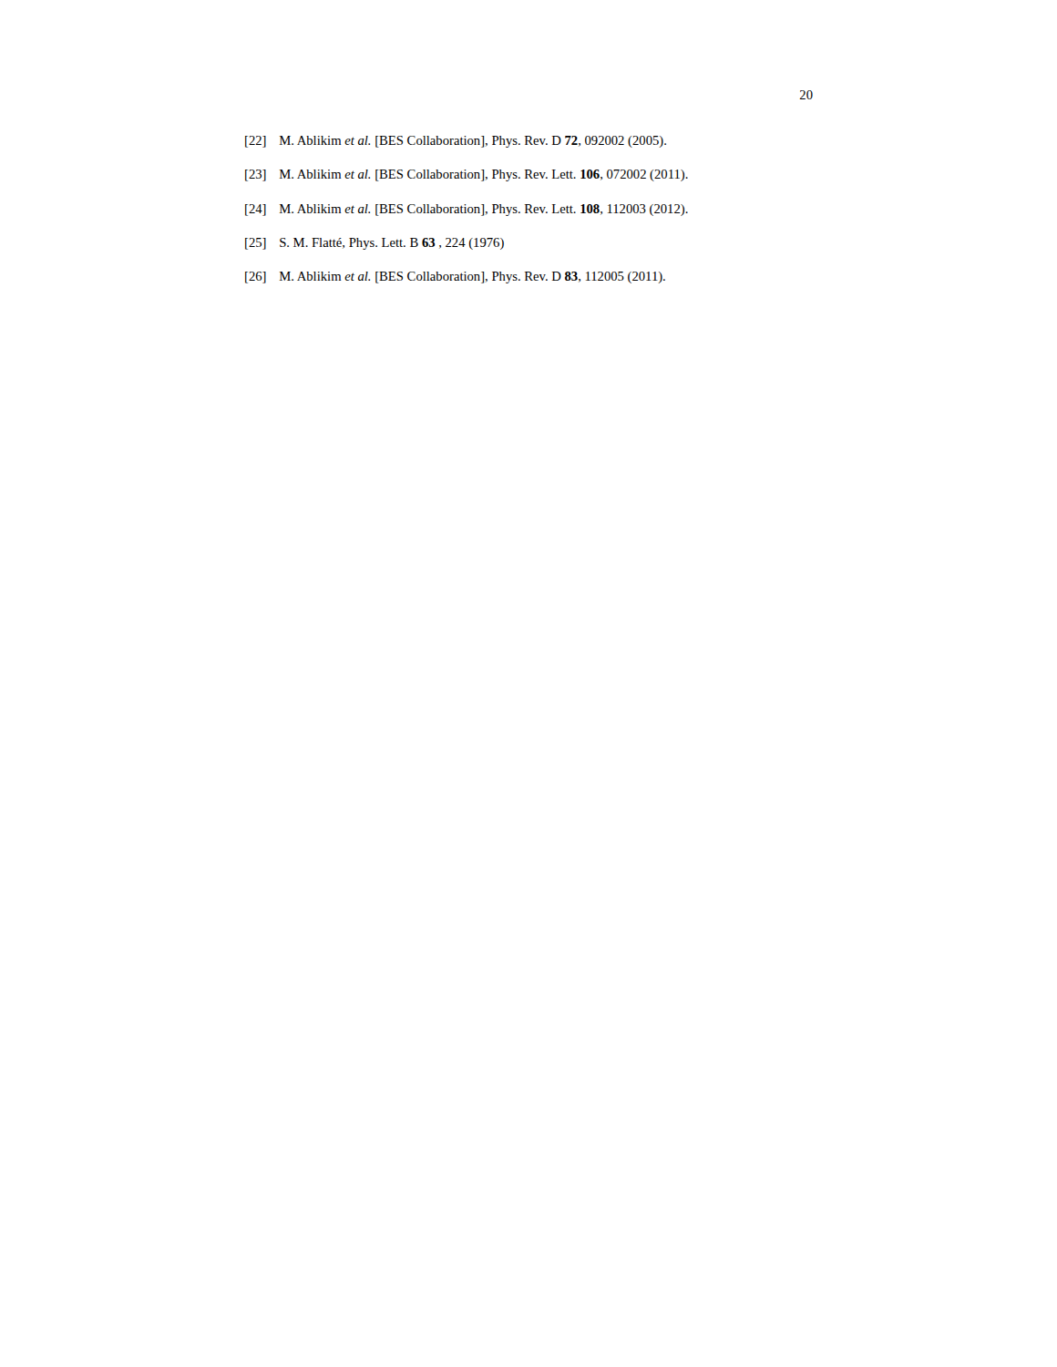20
[22] M. Ablikim et al. [BES Collaboration], Phys. Rev. D 72, 092002 (2005).
[23] M. Ablikim et al. [BES Collaboration], Phys. Rev. Lett. 106, 072002 (2011).
[24] M. Ablikim et al. [BES Collaboration], Phys. Rev. Lett. 108, 112003 (2012).
[25] S. M. Flatté, Phys. Lett. B 63 , 224 (1976)
[26] M. Ablikim et al. [BES Collaboration], Phys. Rev. D 83, 112005 (2011).